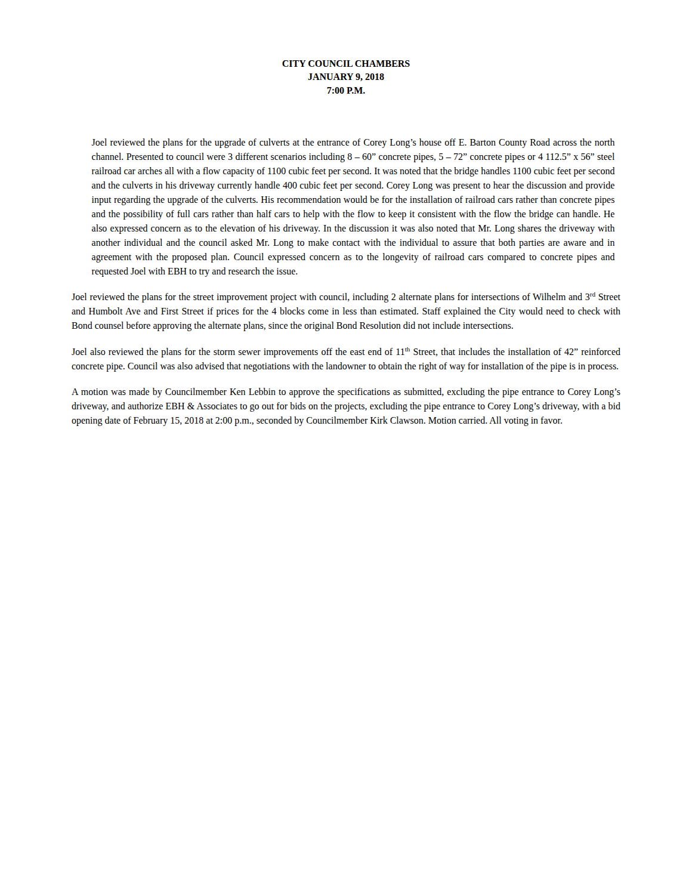CITY COUNCIL CHAMBERS
JANUARY 9, 2018
7:00 P.M.
Joel reviewed the plans for the upgrade of culverts at the entrance of Corey Long’s house off E. Barton County Road across the north channel. Presented to council were 3 different scenarios including 8 – 60” concrete pipes, 5 – 72” concrete pipes or 4 112.5” x 56” steel railroad car arches all with a flow capacity of 1100 cubic feet per second. It was noted that the bridge handles 1100 cubic feet per second and the culverts in his driveway currently handle 400 cubic feet per second. Corey Long was present to hear the discussion and provide input regarding the upgrade of the culverts. His recommendation would be for the installation of railroad cars rather than concrete pipes and the possibility of full cars rather than half cars to help with the flow to keep it consistent with the flow the bridge can handle. He also expressed concern as to the elevation of his driveway. In the discussion it was also noted that Mr. Long shares the driveway with another individual and the council asked Mr. Long to make contact with the individual to assure that both parties are aware and in agreement with the proposed plan. Council expressed concern as to the longevity of railroad cars compared to concrete pipes and requested Joel with EBH to try and research the issue.
Joel reviewed the plans for the street improvement project with council, including 2 alternate plans for intersections of Wilhelm and 3rd Street and Humbolt Ave and First Street if prices for the 4 blocks come in less than estimated. Staff explained the City would need to check with Bond counsel before approving the alternate plans, since the original Bond Resolution did not include intersections.
Joel also reviewed the plans for the storm sewer improvements off the east end of 11th Street, that includes the installation of 42” reinforced concrete pipe. Council was also advised that negotiations with the landowner to obtain the right of way for installation of the pipe is in process.
A motion was made by Councilmember Ken Lebbin to approve the specifications as submitted, excluding the pipe entrance to Corey Long’s driveway, and authorize EBH & Associates to go out for bids on the projects, excluding the pipe entrance to Corey Long’s driveway, with a bid opening date of February 15, 2018 at 2:00 p.m., seconded by Councilmember Kirk Clawson. Motion carried. All voting in favor.